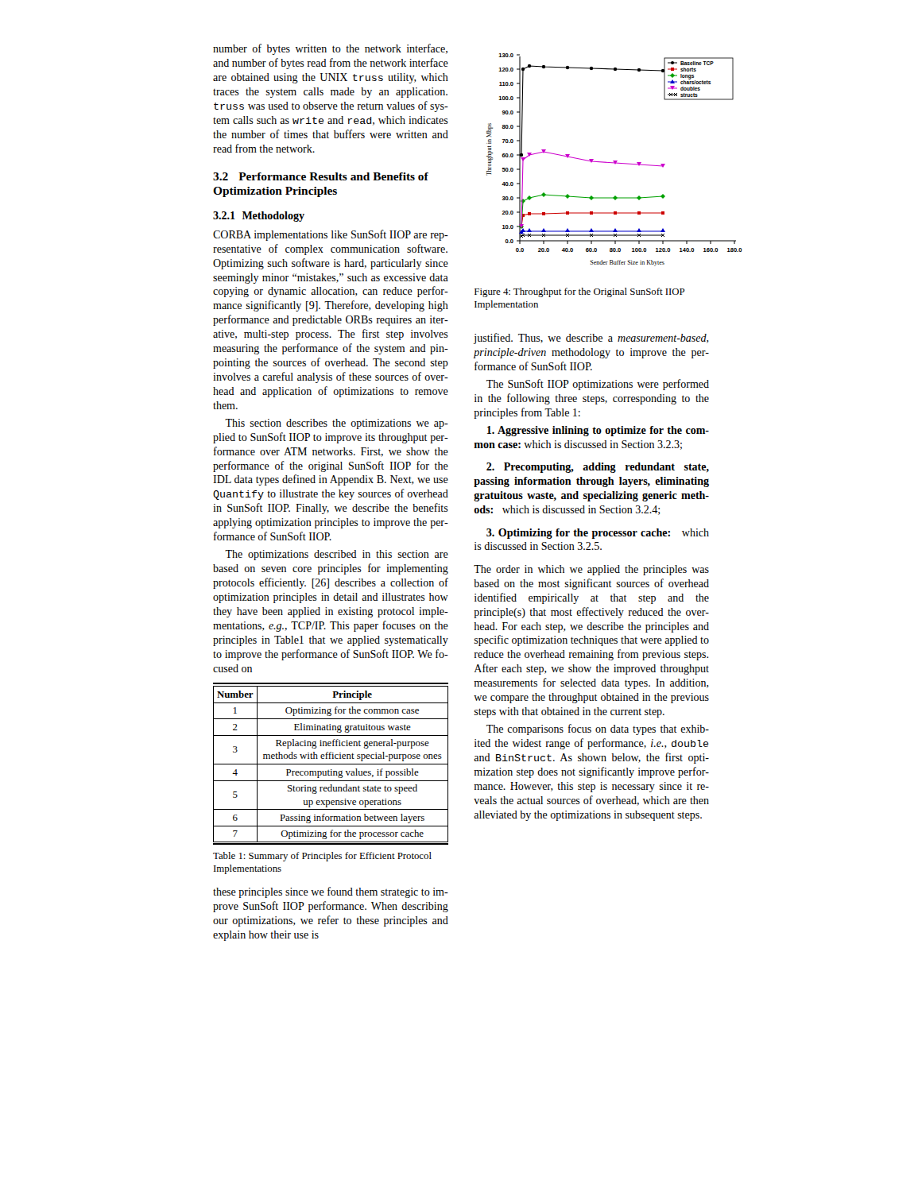number of bytes written to the network interface, and number of bytes read from the network interface are obtained using the UNIX truss utility, which traces the system calls made by an application. truss was used to observe the return values of system calls such as write and read, which indicates the number of times that buffers were written and read from the network.
3.2 Performance Results and Benefits of Optimization Principles
3.2.1 Methodology
CORBA implementations like SunSoft IIOP are representative of complex communication software. Optimizing such software is hard, particularly since seemingly minor “mistakes,” such as excessive data copying or dynamic allocation, can reduce performance significantly [9]. Therefore, developing high performance and predictable ORBs requires an iterative, multi-step process. The first step involves measuring the performance of the system and pinpointing the sources of overhead. The second step involves a careful analysis of these sources of overhead and application of optimizations to remove them.
This section describes the optimizations we applied to SunSoft IIOP to improve its throughput performance over ATM networks. First, we show the performance of the original SunSoft IIOP for the IDL data types defined in Appendix B. Next, we use Quantify to illustrate the key sources of overhead in SunSoft IIOP. Finally, we describe the benefits applying optimization principles to improve the performance of SunSoft IIOP.
The optimizations described in this section are based on seven core principles for implementing protocols efficiently. [26] describes a collection of optimization principles in detail and illustrates how they have been applied in existing protocol implementations, e.g., TCP/IP. This paper focuses on the principles in Table1 that we applied systematically to improve the performance of SunSoft IIOP. We focused on
| Number | Principle |
| --- | --- |
| 1 | Optimizing for the common case |
| 2 | Eliminating gratuitous waste |
| 3 | Replacing inefficient general-purpose methods with efficient special-purpose ones |
| 4 | Precomputing values, if possible |
| 5 | Storing redundant state to speed up expensive operations |
| 6 | Passing information between layers |
| 7 | Optimizing for the processor cache |
Table 1: Summary of Principles for Efficient Protocol Implementations
these principles since we found them strategic to improve SunSoft IIOP performance. When describing our optimizations, we refer to these principles and explain how their use is
0.0 10.0 20.0 30.0 40.0 50.0 60.0 70.0 80.0 90.0 100.0 110.0 120.0 130.0 0.0 20.0 40.0 60.0 80.0 100.0 120.0 140.0 160.0 180.0 Sender Buffer Size in Kbytes Throughput in Mbps Baseline TCP shorts longs chars/octets doubles structs
Figure 4: Throughput for the Original SunSoft IIOP Implementation
justified. Thus, we describe a measurement-based, principle-driven methodology to improve the performance of SunSoft IIOP.
The SunSoft IIOP optimizations were performed in the following three steps, corresponding to the principles from Table 1:
1. Aggressive inlining to optimize for the common case: which is discussed in Section 3.2.3;
2. Precomputing, adding redundant state, passing information through layers, eliminating gratuitous waste, and specializing generic methods: which is discussed in Section 3.2.4;
3. Optimizing for the processor cache: which is discussed in Section 3.2.5.
The order in which we applied the principles was based on the most significant sources of overhead identified empirically at that step and the principle(s) that most effectively reduced the overhead. For each step, we describe the principles and specific optimization techniques that were applied to reduce the overhead remaining from previous steps. After each step, we show the improved throughput measurements for selected data types. In addition, we compare the throughput obtained in the previous steps with that obtained in the current step.
The comparisons focus on data types that exhibited the widest range of performance, i.e., double and BinStruct. As shown below, the first optimization step does not significantly improve performance. However, this step is necessary since it reveals the actual sources of overhead, which are then alleviated by the optimizations in subsequent steps.